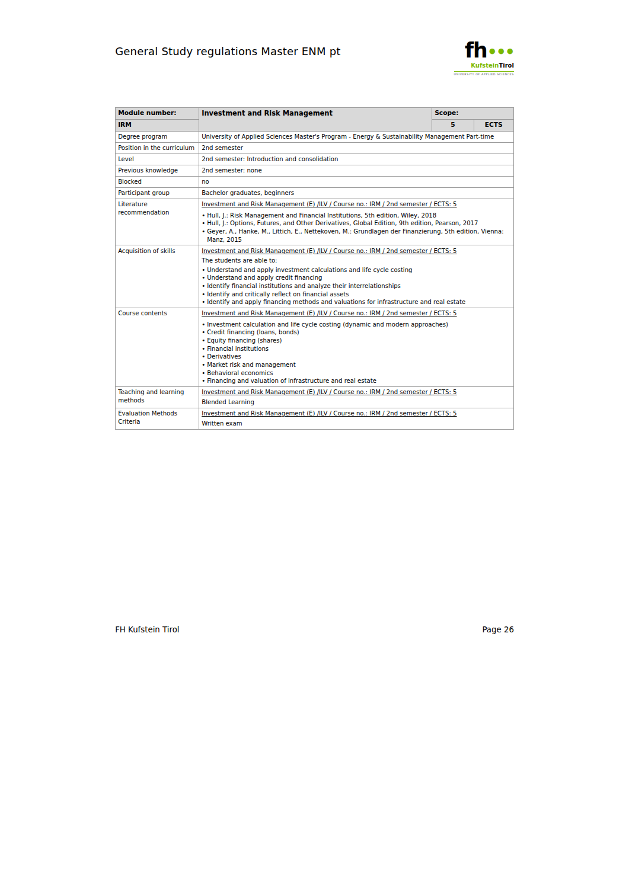General Study regulations Master ENM pt
fh•••
Kufstein Tirol
University of Applied Sciences
| Module number: | Investment and Risk Management | Scope: |
| IRM | 5 | ECTS |
| Degree program | University of Applied Sciences Master's Program - Energy & Sustainability Management Part-time |
| Position in the curriculum | 2nd semester |
| Level | 2nd semester: Introduction and consolidation |
| Previous knowledge | 2nd semester: none |
| Blocked | no |
| Participant group | Bachelor graduates, beginners |
| Literature recommendation | Investment and Risk Management (E) /ILV / Course no.: IRM / 2nd semester / ECTS: 5 Hull, J.: Risk Management and Financial Institutions, 5th edition, Wiley, 2018 Hull, J.: Options, Futures, and Other Derivatives, Global Edition, 9th edition, Pearson, 2017 Geyer, A., Hanke, M., Littich, E., Nettekoven, M.: Grundlagen der Finanzierung, 5th edition, Vienna: Manz, 2015 |
| Acquisition of skills | Investment and Risk Management (E) /ILV / Course no.: IRM / 2nd semester / ECTS: 5 The students are able to: Understand and apply investment calculations and life cycle costing Understand and apply credit financing Identify financial institutions and analyze their interrelationships Identify and critically reflect on financial assets Identify and apply financing methods and valuations for infrastructure and real estate |
| Course contents | Investment and Risk Management (E) /ILV / Course no.: IRM / 2nd semester / ECTS: 5 Investment calculation and life cycle costing (dynamic and modern approaches) Credit financing (loans, bonds) Equity financing (shares) Financial institutions Derivatives Market risk and management Behavioral economics Financing and valuation of infrastructure and real estate |
| Teaching and learning methods | Investment and Risk Management (E) /ILV / Course no.: IRM / 2nd semester / ECTS: 5 Blended Learning |
| Evaluation Methods Criteria | Investment and Risk Management (E) /ILV / Course no.: IRM / 2nd semester / ECTS: 5 Written exam |
FH Kufstein Tirol
Page 26